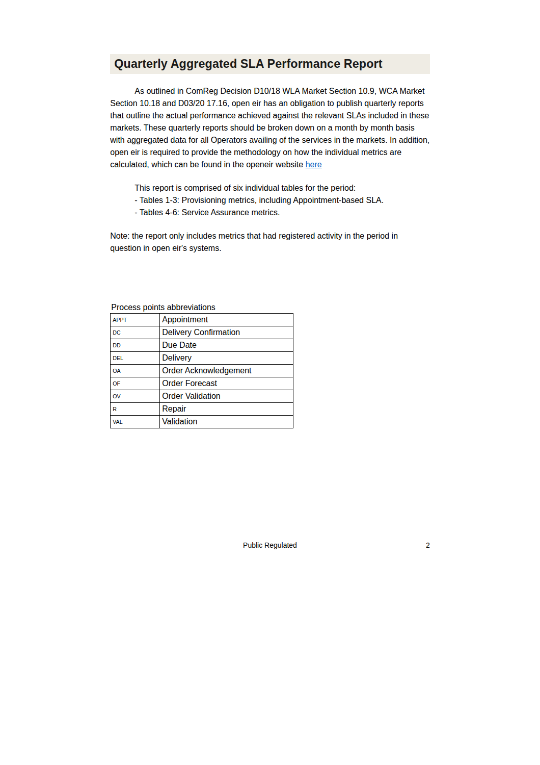Quarterly Aggregated SLA Performance Report
As outlined in ComReg Decision D10/18 WLA Market Section 10.9, WCA Market Section 10.18 and D03/20 17.16, open eir has an obligation to publish quarterly reports that outline the actual performance achieved against the relevant SLAs included in these markets. These quarterly reports should be broken down on a month by month basis with aggregated data for all Operators availing of the services in the markets. In addition, open eir is required to provide the methodology on how the individual metrics are calculated, which can be found in the openeir website here
This report is comprised of six individual tables for the period:
- Tables 1-3: Provisioning metrics, including Appointment-based SLA.
- Tables 4-6: Service Assurance metrics.
Note: the report only includes metrics that had registered activity in the period in question in open eir's systems.
Process points abbreviations
| APPT | Appointment |
| DC | Delivery Confirmation |
| DD | Due Date |
| DEL | Delivery |
| OA | Order Acknowledgement |
| OF | Order Forecast |
| OV | Order Validation |
| R | Repair |
| VAL | Validation |
Public Regulated
2